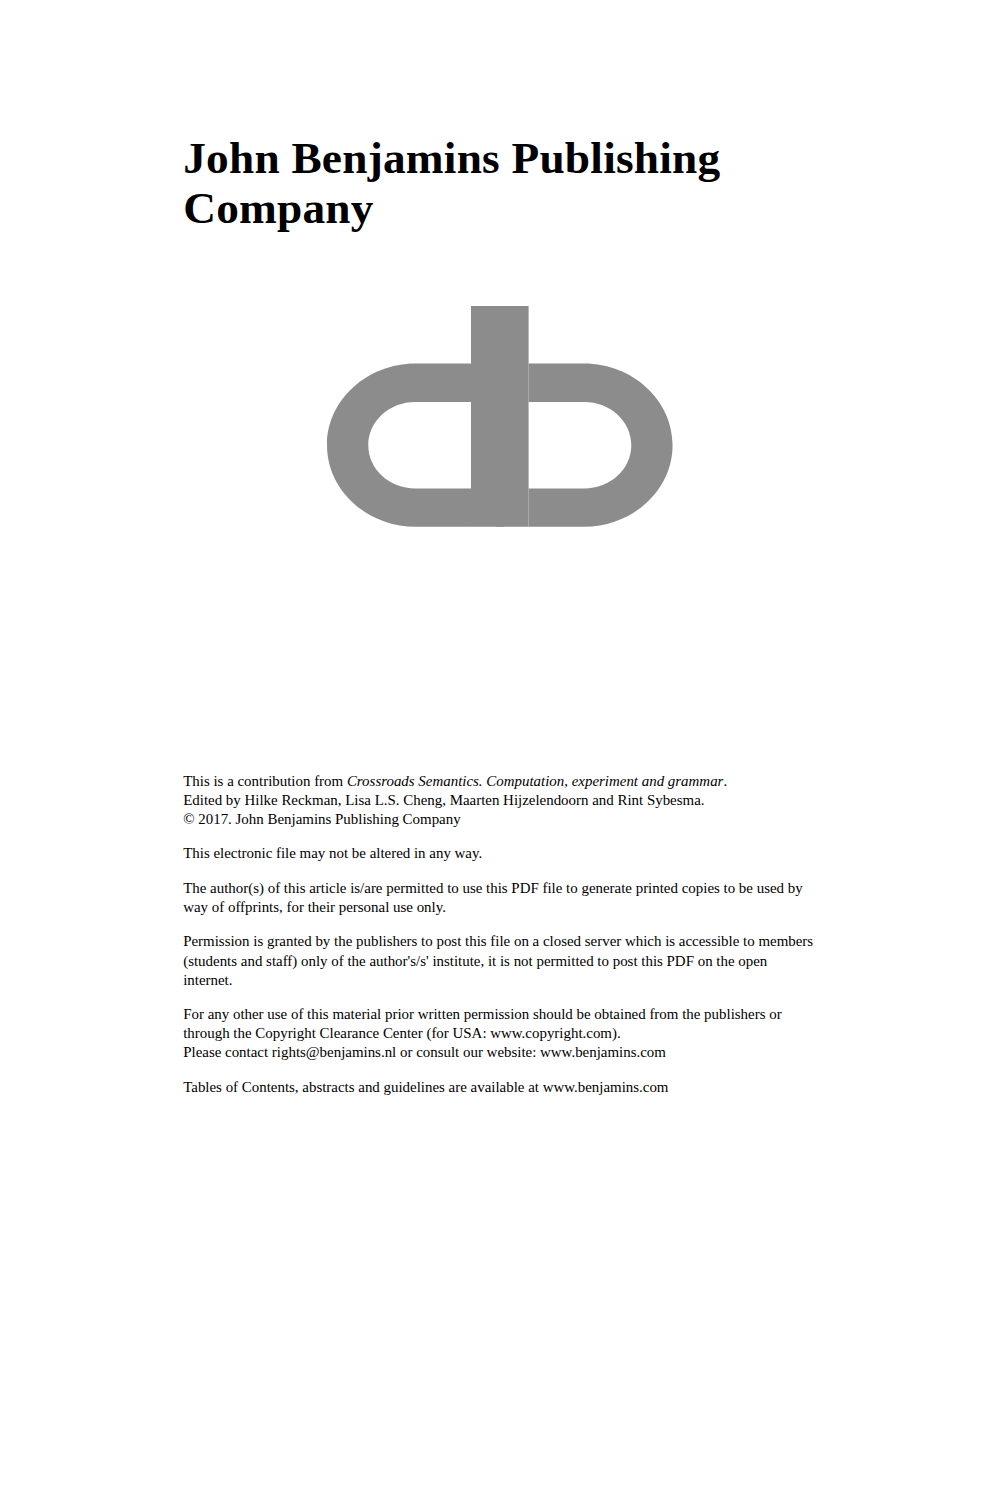John Benjamins Publishing Company
This is a contribution from Crossroads Semantics. Computation, experiment and grammar.
Edited by Hilke Reckman, Lisa L.S. Cheng, Maarten Hijzelendoorn and Rint Sybesma.
© 2017. John Benjamins Publishing Company
This electronic file may not be altered in any way.
The author(s) of this article is/are permitted to use this PDF file to generate printed copies to be used by way of offprints, for their personal use only.
Permission is granted by the publishers to post this file on a closed server which is accessible to members (students and staff) only of the author's/s' institute, it is not permitted to post this PDF on the open internet.
For any other use of this material prior written permission should be obtained from the publishers or through the Copyright Clearance Center (for USA: www.copyright.com).
Please contact rights@benjamins.nl or consult our website: www.benjamins.com
Tables of Contents, abstracts and guidelines are available at www.benjamins.com